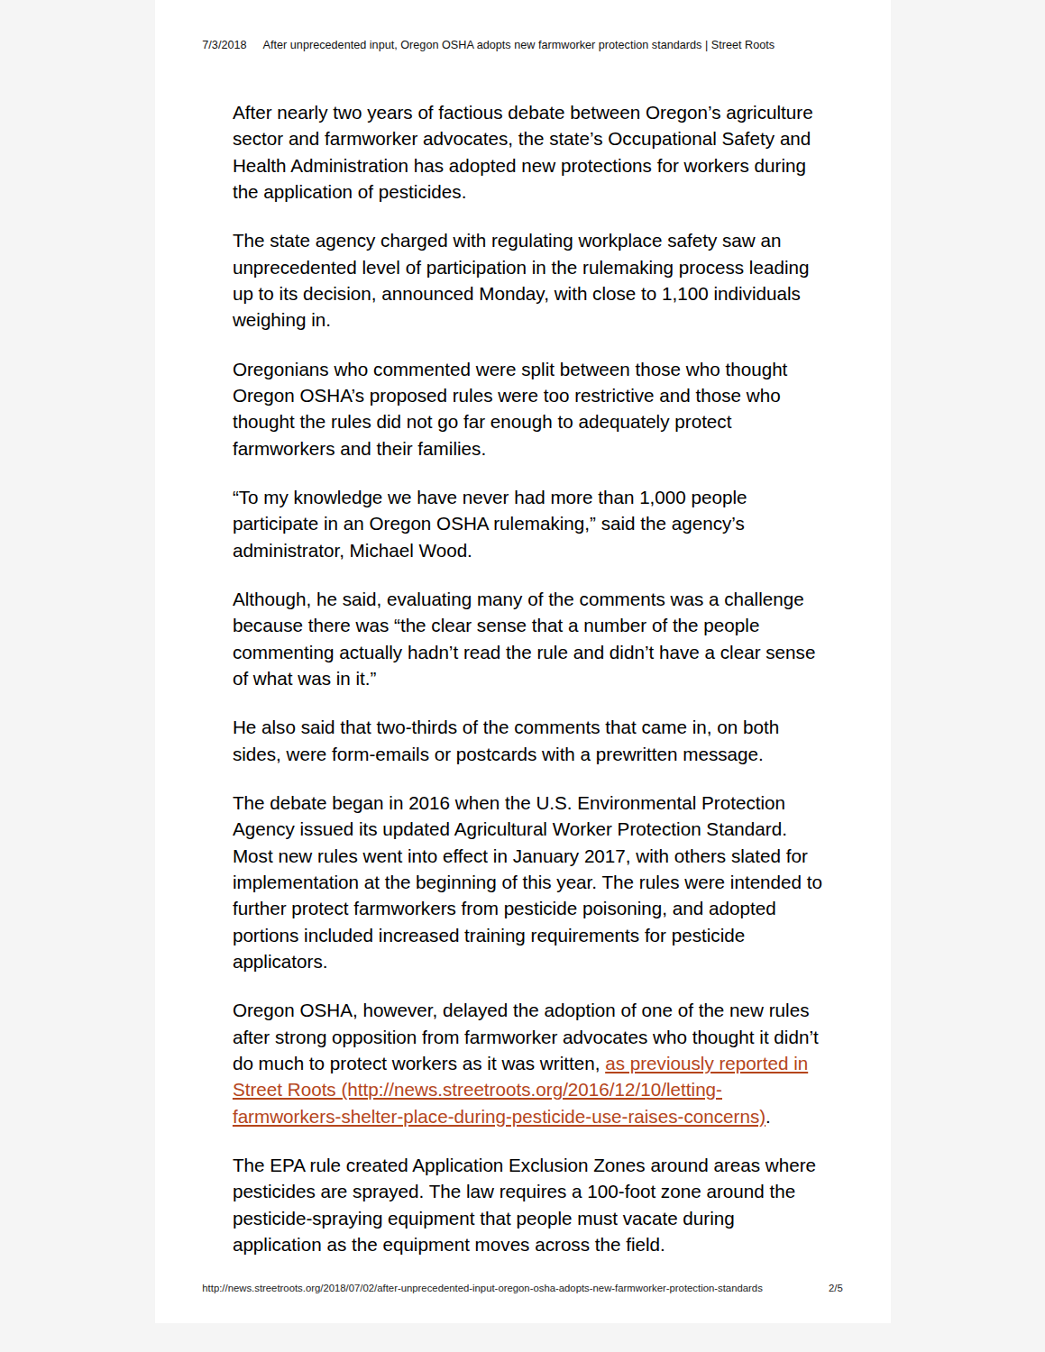7/3/2018 After unprecedented input, Oregon OSHA adopts new farmworker protection standards | Street Roots
After nearly two years of factious debate between Oregon’s agriculture sector and farmworker advocates, the state’s Occupational Safety and Health Administration has adopted new protections for workers during the application of pesticides.
The state agency charged with regulating workplace safety saw an unprecedented level of participation in the rulemaking process leading up to its decision, announced Monday, with close to 1,100 individuals weighing in.
Oregonians who commented were split between those who thought Oregon OSHA’s proposed rules were too restrictive and those who thought the rules did not go far enough to adequately protect farmworkers and their families.
“To my knowledge we have never had more than 1,000 people participate in an Oregon OSHA rulemaking,” said the agency’s administrator, Michael Wood.
Although, he said, evaluating many of the comments was a challenge because there was “the clear sense that a number of the people commenting actually hadn’t read the rule and didn’t have a clear sense of what was in it.”
He also said that two-thirds of the comments that came in, on both sides, were form-emails or postcards with a prewritten message.
The debate began in 2016 when the U.S. Environmental Protection Agency issued its updated Agricultural Worker Protection Standard. Most new rules went into effect in January 2017, with others slated for implementation at the beginning of this year. The rules were intended to further protect farmworkers from pesticide poisoning, and adopted portions included increased training requirements for pesticide applicators.
Oregon OSHA, however, delayed the adoption of one of the new rules after strong opposition from farmworker advocates who thought it didn’t do much to protect workers as it was written, as previously reported in Street Roots (http://news.streetroots.org/2016/12/10/letting-farmworkers-shelter-place-during-pesticide-use-raises-concerns).
The EPA rule created Application Exclusion Zones around areas where pesticides are sprayed. The law requires a 100-foot zone around the pesticide-spraying equipment that people must vacate during application as the equipment moves across the field.
http://news.streetroots.org/2018/07/02/after-unprecedented-input-oregon-osha-adopts-new-farmworker-protection-standards 2/5